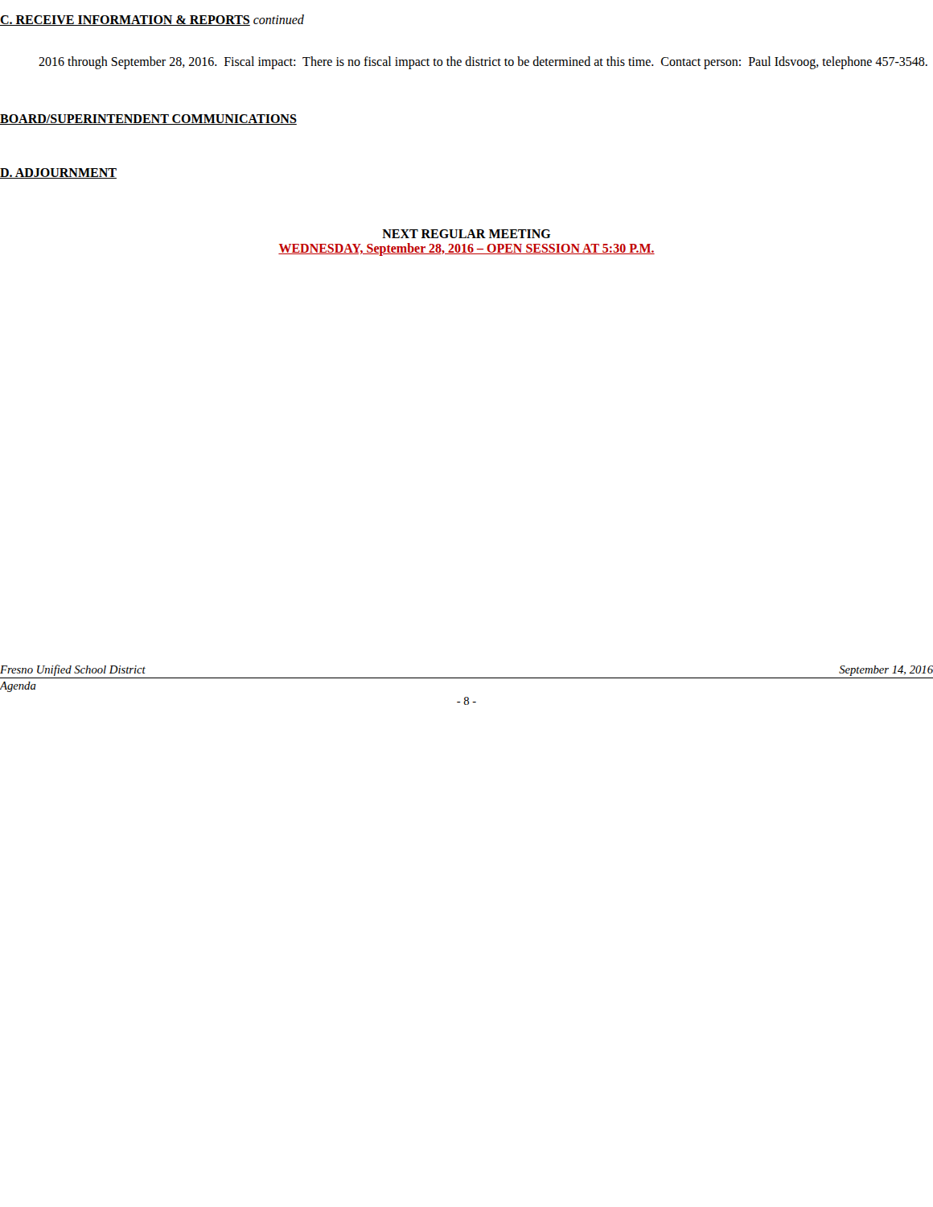C. RECEIVE INFORMATION & REPORTS continued
2016 through September 28, 2016. Fiscal impact: There is no fiscal impact to the district to be determined at this time. Contact person: Paul Idsvoog, telephone 457-3548.
BOARD/SUPERINTENDENT COMMUNICATIONS
D. ADJOURNMENT
NEXT REGULAR MEETING
WEDNESDAY, September 28, 2016 – OPEN SESSION AT 5:30 P.M.
Fresno Unified School District September 14, 2016
Agenda
- 8 -